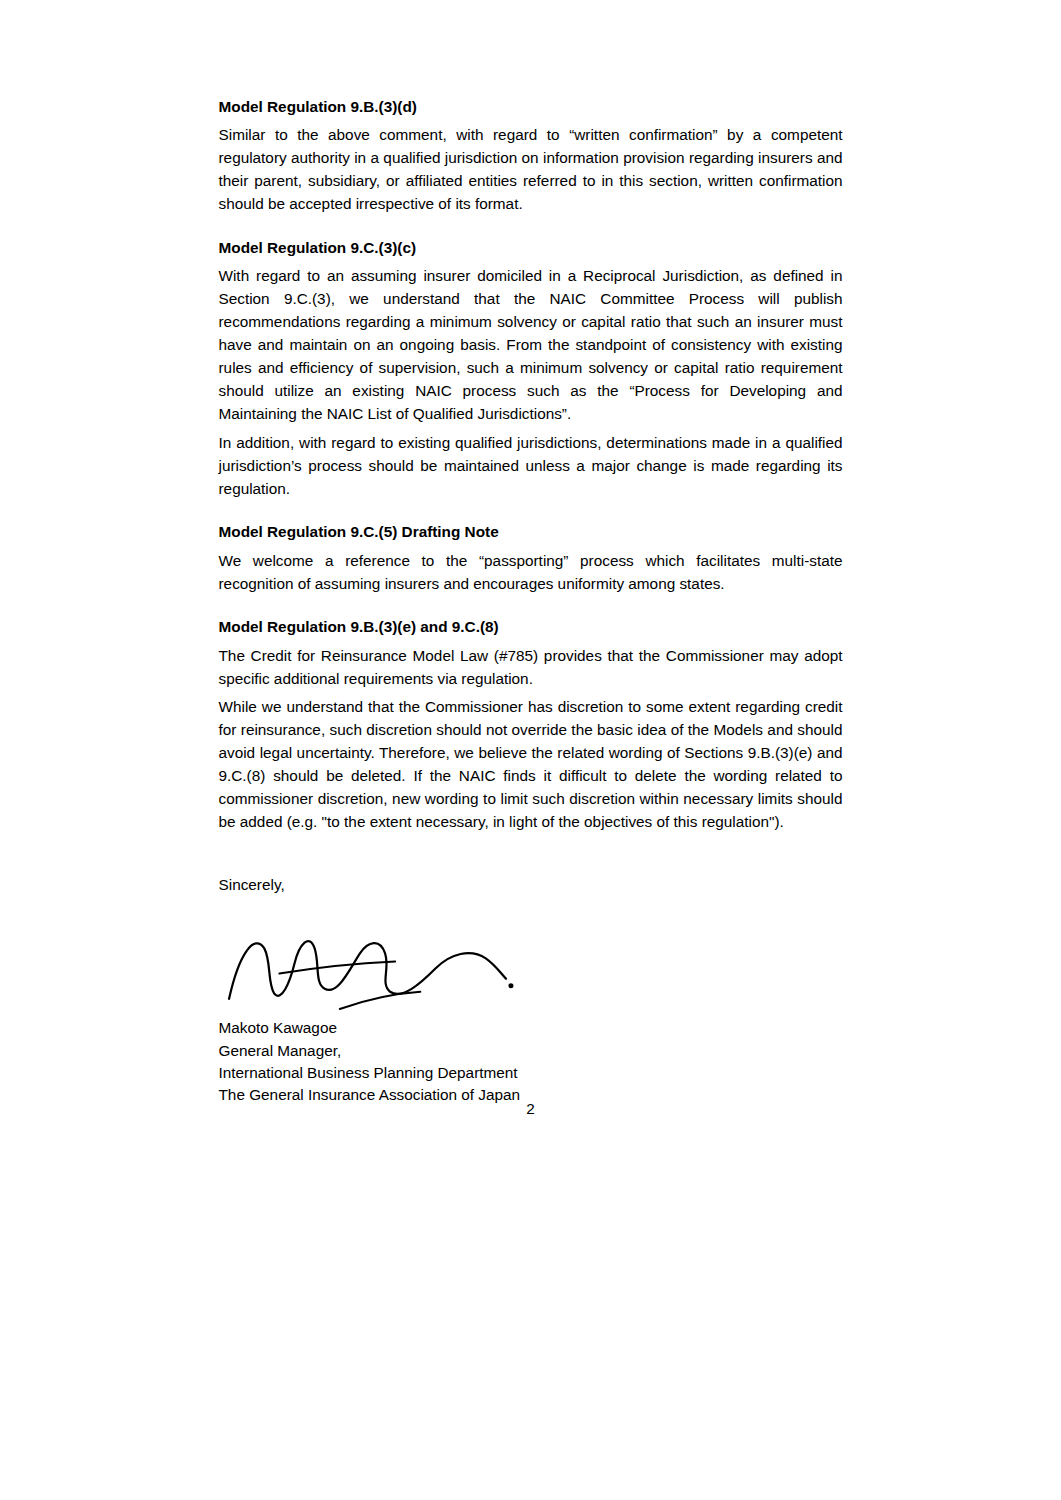Model Regulation 9.B.(3)(d)
Similar to the above comment, with regard to “written confirmation” by a competent regulatory authority in a qualified jurisdiction on information provision regarding insurers and their parent, subsidiary, or affiliated entities referred to in this section, written confirmation should be accepted irrespective of its format.
Model Regulation 9.C.(3)(c)
With regard to an assuming insurer domiciled in a Reciprocal Jurisdiction, as defined in Section 9.C.(3), we understand that the NAIC Committee Process will publish recommendations regarding a minimum solvency or capital ratio that such an insurer must have and maintain on an ongoing basis. From the standpoint of consistency with existing rules and efficiency of supervision, such a minimum solvency or capital ratio requirement should utilize an existing NAIC process such as the “Process for Developing and Maintaining the NAIC List of Qualified Jurisdictions”.
In addition, with regard to existing qualified jurisdictions, determinations made in a qualified jurisdiction’s process should be maintained unless a major change is made regarding its regulation.
Model Regulation 9.C.(5) Drafting Note
We welcome a reference to the “passporting” process which facilitates multi-state recognition of assuming insurers and encourages uniformity among states.
Model Regulation 9.B.(3)(e) and 9.C.(8)
The Credit for Reinsurance Model Law (#785) provides that the Commissioner may adopt specific additional requirements via regulation.
While we understand that the Commissioner has discretion to some extent regarding credit for reinsurance, such discretion should not override the basic idea of the Models and should avoid legal uncertainty. Therefore, we believe the related wording of Sections 9.B.(3)(e) and 9.C.(8) should be deleted. If the NAIC finds it difficult to delete the wording related to commissioner discretion, new wording to limit such discretion within necessary limits should be added (e.g. "to the extent necessary, in light of the objectives of this regulation").
Sincerely,
Makoto Kawagoe
General Manager,
International Business Planning Department
The General Insurance Association of Japan
2